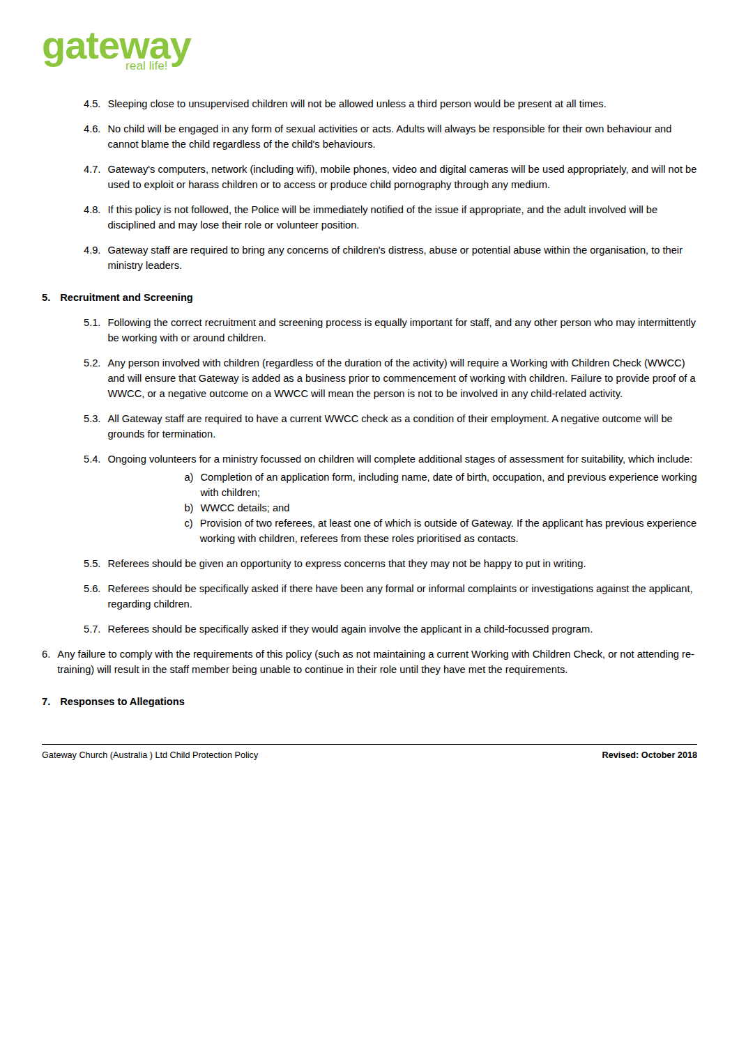gateway
real life!
4.5.
Sleeping close to unsupervised children will not be allowed unless a third person would be present at all times.
4.6.
No child will be engaged in any form of sexual activities or acts. Adults will always be responsible for their own behaviour and cannot blame the child regardless of the child's behaviours.
4.7.
Gateway's computers, network (including wifi), mobile phones, video and digital cameras will be used appropriately, and will not be used to exploit or harass children or to access or produce child pornography through any medium.
4.8.
If this policy is not followed, the Police will be immediately notified of the issue if appropriate, and the adult involved will be disciplined and may lose their role or volunteer position.
4.9.
Gateway staff are required to bring any concerns of children's distress, abuse or potential abuse within the organisation, to their ministry leaders.
5.
Recruitment and Screening
5.1.
Following the correct recruitment and screening process is equally important for staff, and any other person who may intermittently be working with or around children.
5.2.
Any person involved with children (regardless of the duration of the activity) will require a Working with Children Check (WWCC) and will ensure that Gateway is added as a business prior to commencement of working with children. Failure to provide proof of a WWCC, or a negative outcome on a WWCC will mean the person is not to be involved in any child-related activity.
5.3.
All Gateway staff are required to have a current WWCC check as a condition of their employment. A negative outcome will be grounds for termination.
5.4.
Ongoing volunteers for a ministry focussed on children will complete additional stages of assessment for suitability, which include:
a)
Completion of an application form, including name, date of birth, occupation, and previous experience working with children;
b)
WWCC details; and
c)
Provision of two referees, at least one of which is outside of Gateway. If the applicant has previous experience working with children, referees from these roles prioritised as contacts.
5.5.
Referees should be given an opportunity to express concerns that they may not be happy to put in writing.
5.6.
Referees should be specifically asked if there have been any formal or informal complaints or investigations against the applicant, regarding children.
5.7.
Referees should be specifically asked if they would again involve the applicant in a child-focussed program.
6.
Any failure to comply with the requirements of this policy (such as not maintaining a current Working with Children Check, or not attending re-training) will result in the staff member being unable to continue in their role until they have met the requirements.
7.
Responses to Allegations
Gateway Church (Australia ) Ltd Child Protection Policy
Revised: October 2018